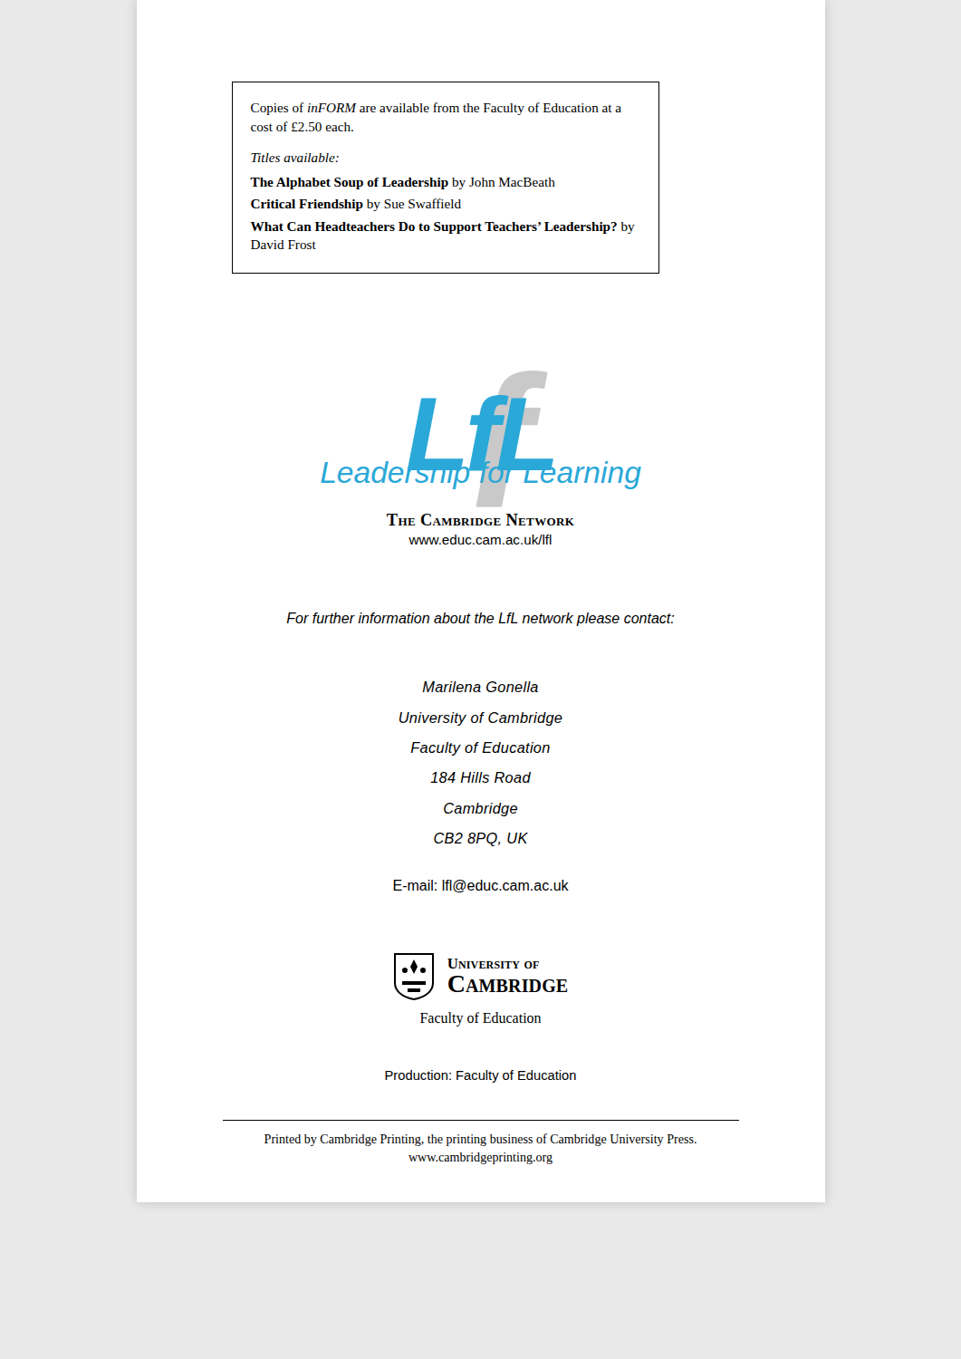Copies of inFORM are available from the Faculty of Education at a cost of £2.50 each.
Titles available:
The Alphabet Soup of Leadership by John MacBeath
Critical Friendship by Sue Swaffield
What Can Headteachers Do to Support Teachers’ Leadership? by David Frost
f LfL
Leadership for Learning
The Cambridge Network
www.educ.cam.ac.uk/lfl
For further information about the LfL network please contact:
Marilena Gonella
University of Cambridge
Faculty of Education
184 Hills Road
Cambridge
CB2 8PQ, UK
E-mail: lfl@educ.cam.ac.uk
University of
Cambridge
Faculty of Education
Production: Faculty of Education
Printed by Cambridge Printing, the printing business of Cambridge University Press.
www.cambridgeprinting.org